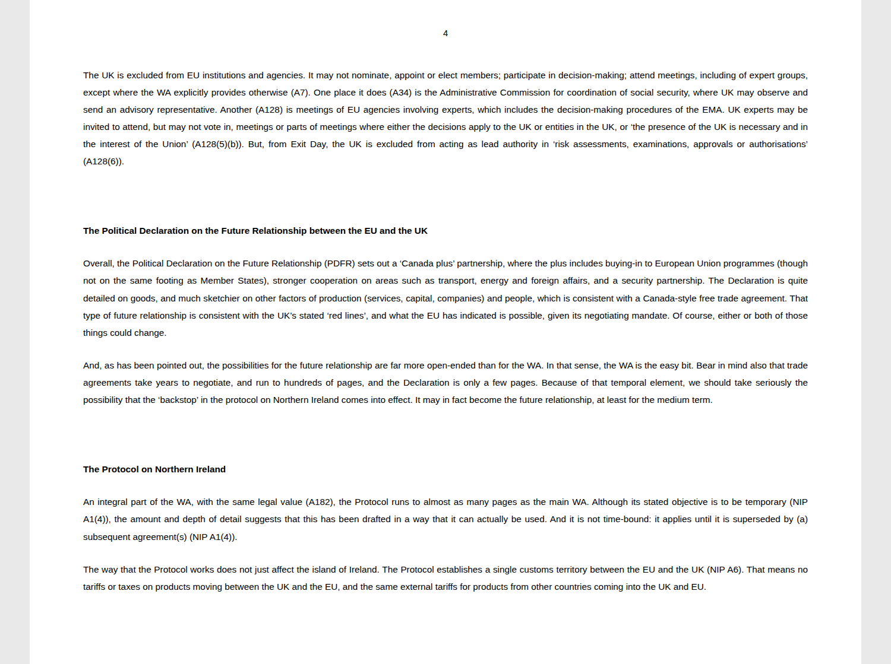4
The UK is excluded from EU institutions and agencies. It may not nominate, appoint or elect members; participate in decision-making; attend meetings, including of expert groups, except where the WA explicitly provides otherwise (A7). One place it does (A34) is the Administrative Commission for coordination of social security, where UK may observe and send an advisory representative. Another (A128) is meetings of EU agencies involving experts, which includes the decision-making procedures of the EMA. UK experts may be invited to attend, but may not vote in, meetings or parts of meetings where either the decisions apply to the UK or entities in the UK, or ‘the presence of the UK is necessary and in the interest of the Union’ (A128(5)(b)). But, from Exit Day, the UK is excluded from acting as lead authority in ‘risk assessments, examinations, approvals or authorisations’ (A128(6)).
The Political Declaration on the Future Relationship between the EU and the UK
Overall, the Political Declaration on the Future Relationship (PDFR) sets out a ‘Canada plus’ partnership, where the plus includes buying-in to European Union programmes (though not on the same footing as Member States), stronger cooperation on areas such as transport, energy and foreign affairs, and a security partnership. The Declaration is quite detailed on goods, and much sketchier on other factors of production (services, capital, companies) and people, which is consistent with a Canada-style free trade agreement. That type of future relationship is consistent with the UK’s stated ‘red lines’, and what the EU has indicated is possible, given its negotiating mandate. Of course, either or both of those things could change.
And, as has been pointed out, the possibilities for the future relationship are far more open-ended than for the WA. In that sense, the WA is the easy bit. Bear in mind also that trade agreements take years to negotiate, and run to hundreds of pages, and the Declaration is only a few pages. Because of that temporal element, we should take seriously the possibility that the ‘backstop’ in the protocol on Northern Ireland comes into effect. It may in fact become the future relationship, at least for the medium term.
The Protocol on Northern Ireland
An integral part of the WA, with the same legal value (A182), the Protocol runs to almost as many pages as the main WA. Although its stated objective is to be temporary (NIP A1(4)), the amount and depth of detail suggests that this has been drafted in a way that it can actually be used. And it is not time-bound: it applies until it is superseded by (a) subsequent agreement(s) (NIP A1(4)).
The way that the Protocol works does not just affect the island of Ireland. The Protocol establishes a single customs territory between the EU and the UK (NIP A6). That means no tariffs or taxes on products moving between the UK and the EU, and the same external tariffs for products from other countries coming into the UK and EU.